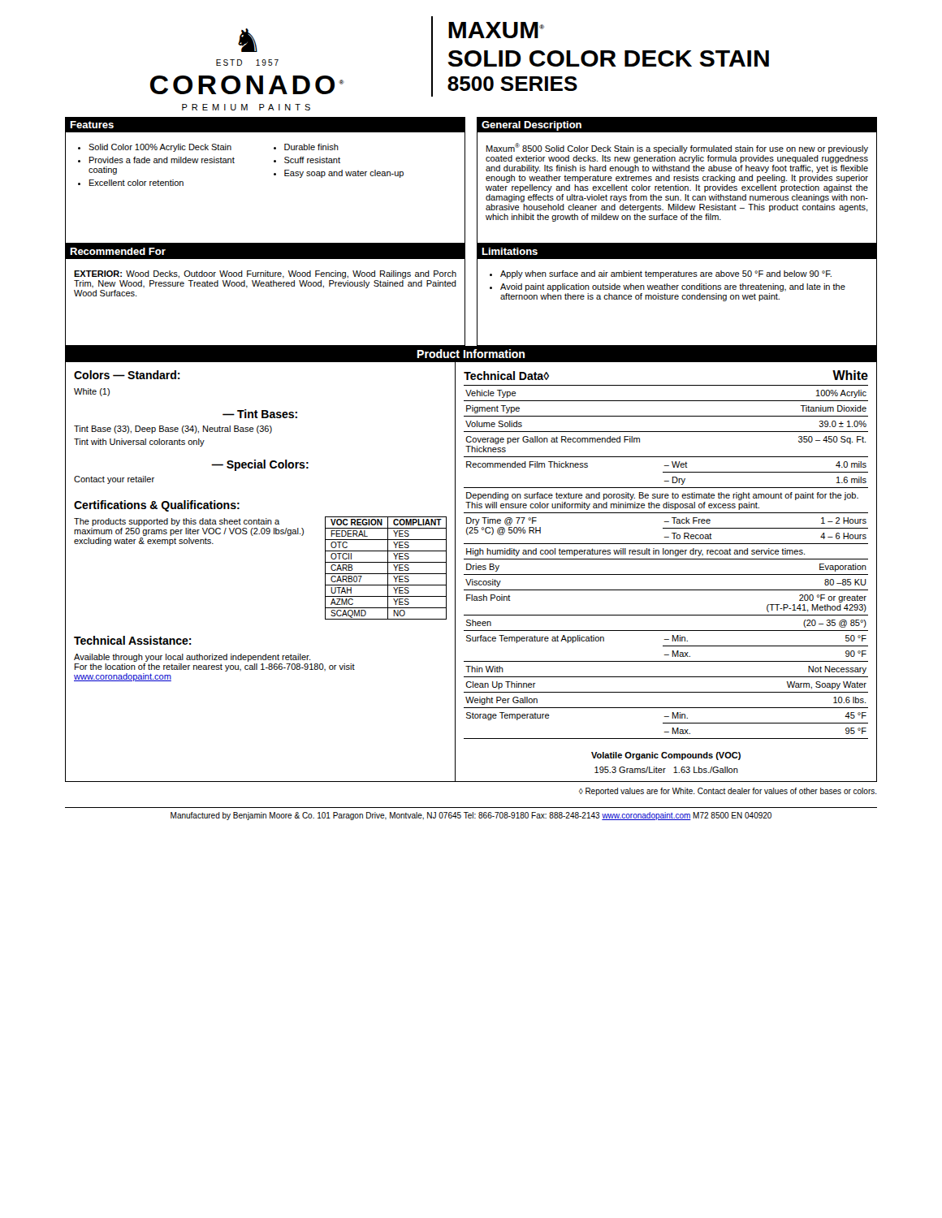♞
ESTD 1957
CORONADO®
PREMIUM PAINTS
MAXUM®
SOLID COLOR DECK STAIN
8500 SERIES
Features
Solid Color 100% Acrylic Deck Stain
Provides a fade and mildew resistant coating
Excellent color retention
Durable finish
Scuff resistant
Easy soap and water clean-up
General Description
Maxum® 8500 Solid Color Deck Stain is a specially formulated stain for use on new or previously coated exterior wood decks. Its new generation acrylic formula provides unequaled ruggedness and durability. Its finish is hard enough to withstand the abuse of heavy foot traffic, yet is flexible enough to weather temperature extremes and resists cracking and peeling. It provides superior water repellency and has excellent color retention. It provides excellent protection against the damaging effects of ultra-violet rays from the sun. It can withstand numerous cleanings with non-abrasive household cleaner and detergents. Mildew Resistant – This product contains agents, which inhibit the growth of mildew on the surface of the film.
Recommended For
EXTERIOR: Wood Decks, Outdoor Wood Furniture, Wood Fencing, Wood Railings and Porch Trim, New Wood, Pressure Treated Wood, Weathered Wood, Previously Stained and Painted Wood Surfaces.
Limitations
Apply when surface and air ambient temperatures are above 50 °F and below 90 °F.
Avoid paint application outside when weather conditions are threatening, and late in the afternoon when there is a chance of moisture condensing on wet paint.
Product Information
Colors — Standard:
White (1)
— Tint Bases:
Tint Base (33), Deep Base (34), Neutral Base (36)
Tint with Universal colorants only
— Special Colors:
Contact your retailer
Certifications & Qualifications:
The products supported by this data sheet contain a maximum of 250 grams per liter VOC / VOS (2.09 lbs/gal.) excluding water & exempt solvents.
| VOC REGION | COMPLIANT |
| --- | --- |
| FEDERAL | YES |
| OTC | YES |
| OTCII | YES |
| CARB | YES |
| CARB07 | YES |
| UTAH | YES |
| AZMC | YES |
| SCAQMD | NO |
Technical Assistance:
Available through your local authorized independent retailer.
For the location of the retailer nearest you, call 1-866-708-9180, or visit www.coronadopaint.com
Technical Data◊ White
| Vehicle Type | | 100% Acrylic |
| Pigment Type | | Titanium Dioxide |
| Volume Solids | | 39.0 ± 1.0% |
| Coverage per Gallon at Recommended Film Thickness | | 350 – 450 Sq. Ft. |
| Recommended Film Thickness | – Wet | 4.0 mils |
| – Dry | 1.6 mils |
| Depending on surface texture and porosity. Be sure to estimate the right amount of paint for the job. This will ensure color uniformity and minimize the disposal of excess paint. |
| Dry Time @ 77 °F (25 °C) @ 50% RH | – Tack Free | 1 – 2 Hours |
| – To Recoat | 4 – 6 Hours |
| High humidity and cool temperatures will result in longer dry, recoat and service times. |
| Dries By | | Evaporation |
| Viscosity | | 80 –85 KU |
| Flash Point | | 200 °F or greater (TT-P-141, Method 4293) |
| Sheen | | (20 – 35 @ 85°) |
| Surface Temperature at Application | – Min. | 50 °F |
| – Max. | 90 °F |
| Thin With | | Not Necessary |
| Clean Up Thinner | | Warm, Soapy Water |
| Weight Per Gallon | | 10.6 lbs. |
| Storage Temperature | – Min. | 45 °F |
| – Max. | 95 °F |
Volatile Organic Compounds (VOC)
195.3 Grams/Liter 1.63 Lbs./Gallon
◊ Reported values are for White. Contact dealer for values of other bases or colors.
Manufactured by Benjamin Moore & Co. 101 Paragon Drive, Montvale, NJ 07645 Tel: 866-708-9180 Fax: 888-248-2143 www.coronadopaint.com M72 8500 EN 040920